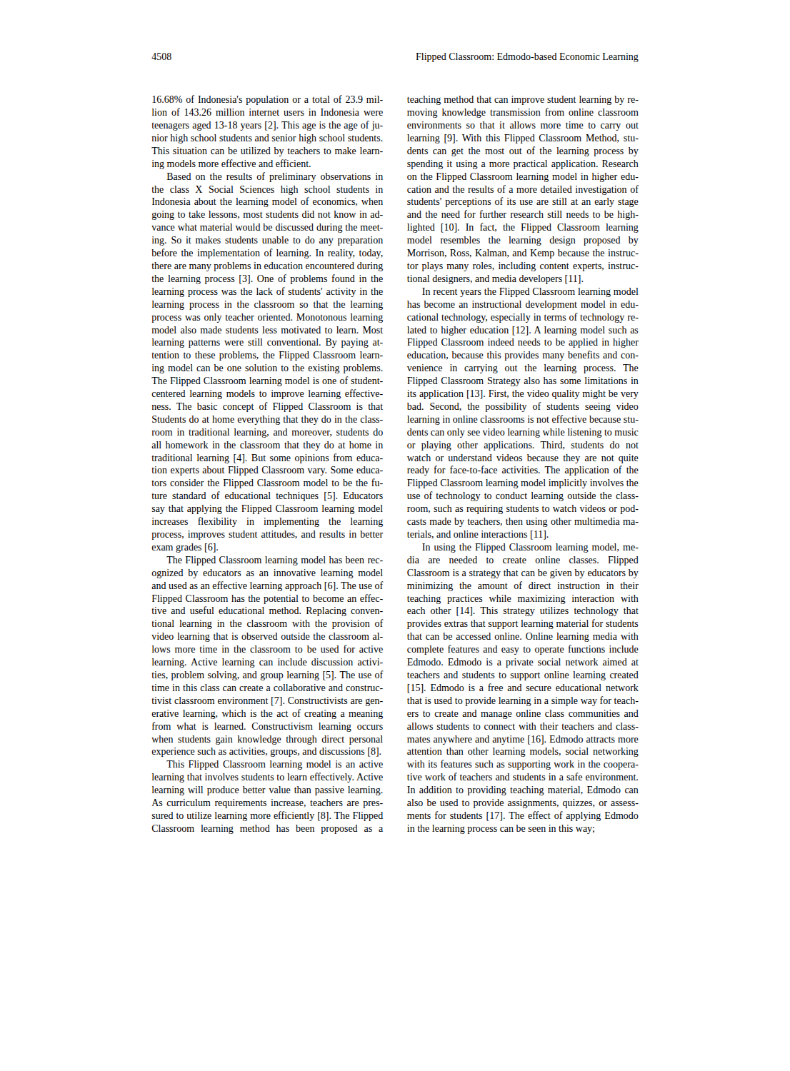4508 Flipped Classroom: Edmodo-based Economic Learning
16.68% of Indonesia's population or a total of 23.9 million of 143.26 million internet users in Indonesia were teenagers aged 13-18 years [2]. This age is the age of junior high school students and senior high school students. This situation can be utilized by teachers to make learning models more effective and efficient.
Based on the results of preliminary observations in the class X Social Sciences high school students in Indonesia about the learning model of economics, when going to take lessons, most students did not know in advance what material would be discussed during the meeting. So it makes students unable to do any preparation before the implementation of learning. In reality, today, there are many problems in education encountered during the learning process [3]. One of problems found in the learning process was the lack of students' activity in the learning process in the classroom so that the learning process was only teacher oriented. Monotonous learning model also made students less motivated to learn. Most learning patterns were still conventional. By paying attention to these problems, the Flipped Classroom learning model can be one solution to the existing problems. The Flipped Classroom learning model is one of student-centered learning models to improve learning effectiveness. The basic concept of Flipped Classroom is that Students do at home everything that they do in the classroom in traditional learning, and moreover, students do all homework in the classroom that they do at home in traditional learning [4]. But some opinions from education experts about Flipped Classroom vary. Some educators consider the Flipped Classroom model to be the future standard of educational techniques [5]. Educators say that applying the Flipped Classroom learning model increases flexibility in implementing the learning process, improves student attitudes, and results in better exam grades [6].
The Flipped Classroom learning model has been recognized by educators as an innovative learning model and used as an effective learning approach [6]. The use of Flipped Classroom has the potential to become an effective and useful educational method. Replacing conventional learning in the classroom with the provision of video learning that is observed outside the classroom allows more time in the classroom to be used for active learning. Active learning can include discussion activities, problem solving, and group learning [5]. The use of time in this class can create a collaborative and constructivist classroom environment [7]. Constructivists are generative learning, which is the act of creating a meaning from what is learned. Constructivism learning occurs when students gain knowledge through direct personal experience such as activities, groups, and discussions [8].
This Flipped Classroom learning model is an active learning that involves students to learn effectively. Active learning will produce better value than passive learning. As curriculum requirements increase, teachers are pressured to utilize learning more efficiently [8]. The Flipped Classroom learning method has been proposed as a teaching method that can improve student learning by removing knowledge transmission from online classroom environments so that it allows more time to carry out learning [9]. With this Flipped Classroom Method, students can get the most out of the learning process by spending it using a more practical application. Research on the Flipped Classroom learning model in higher education and the results of a more detailed investigation of students' perceptions of its use are still at an early stage and the need for further research still needs to be highlighted [10]. In fact, the Flipped Classroom learning model resembles the learning design proposed by Morrison, Ross, Kalman, and Kemp because the instructor plays many roles, including content experts, instructional designers, and media developers [11].
In recent years the Flipped Classroom learning model has become an instructional development model in educational technology, especially in terms of technology related to higher education [12]. A learning model such as Flipped Classroom indeed needs to be applied in higher education, because this provides many benefits and convenience in carrying out the learning process. The Flipped Classroom Strategy also has some limitations in its application [13]. First, the video quality might be very bad. Second, the possibility of students seeing video learning in online classrooms is not effective because students can only see video learning while listening to music or playing other applications. Third, students do not watch or understand videos because they are not quite ready for face-to-face activities. The application of the Flipped Classroom learning model implicitly involves the use of technology to conduct learning outside the classroom, such as requiring students to watch videos or podcasts made by teachers, then using other multimedia materials, and online interactions [11].
In using the Flipped Classroom learning model, media are needed to create online classes. Flipped Classroom is a strategy that can be given by educators by minimizing the amount of direct instruction in their teaching practices while maximizing interaction with each other [14]. This strategy utilizes technology that provides extras that support learning material for students that can be accessed online. Online learning media with complete features and easy to operate functions include Edmodo. Edmodo is a private social network aimed at teachers and students to support online learning created [15]. Edmodo is a free and secure educational network that is used to provide learning in a simple way for teachers to create and manage online class communities and allows students to connect with their teachers and classmates anywhere and anytime [16]. Edmodo attracts more attention than other learning models, social networking with its features such as supporting work in the cooperative work of teachers and students in a safe environment. In addition to providing teaching material, Edmodo can also be used to provide assignments, quizzes, or assessments for students [17]. The effect of applying Edmodo in the learning process can be seen in this way;